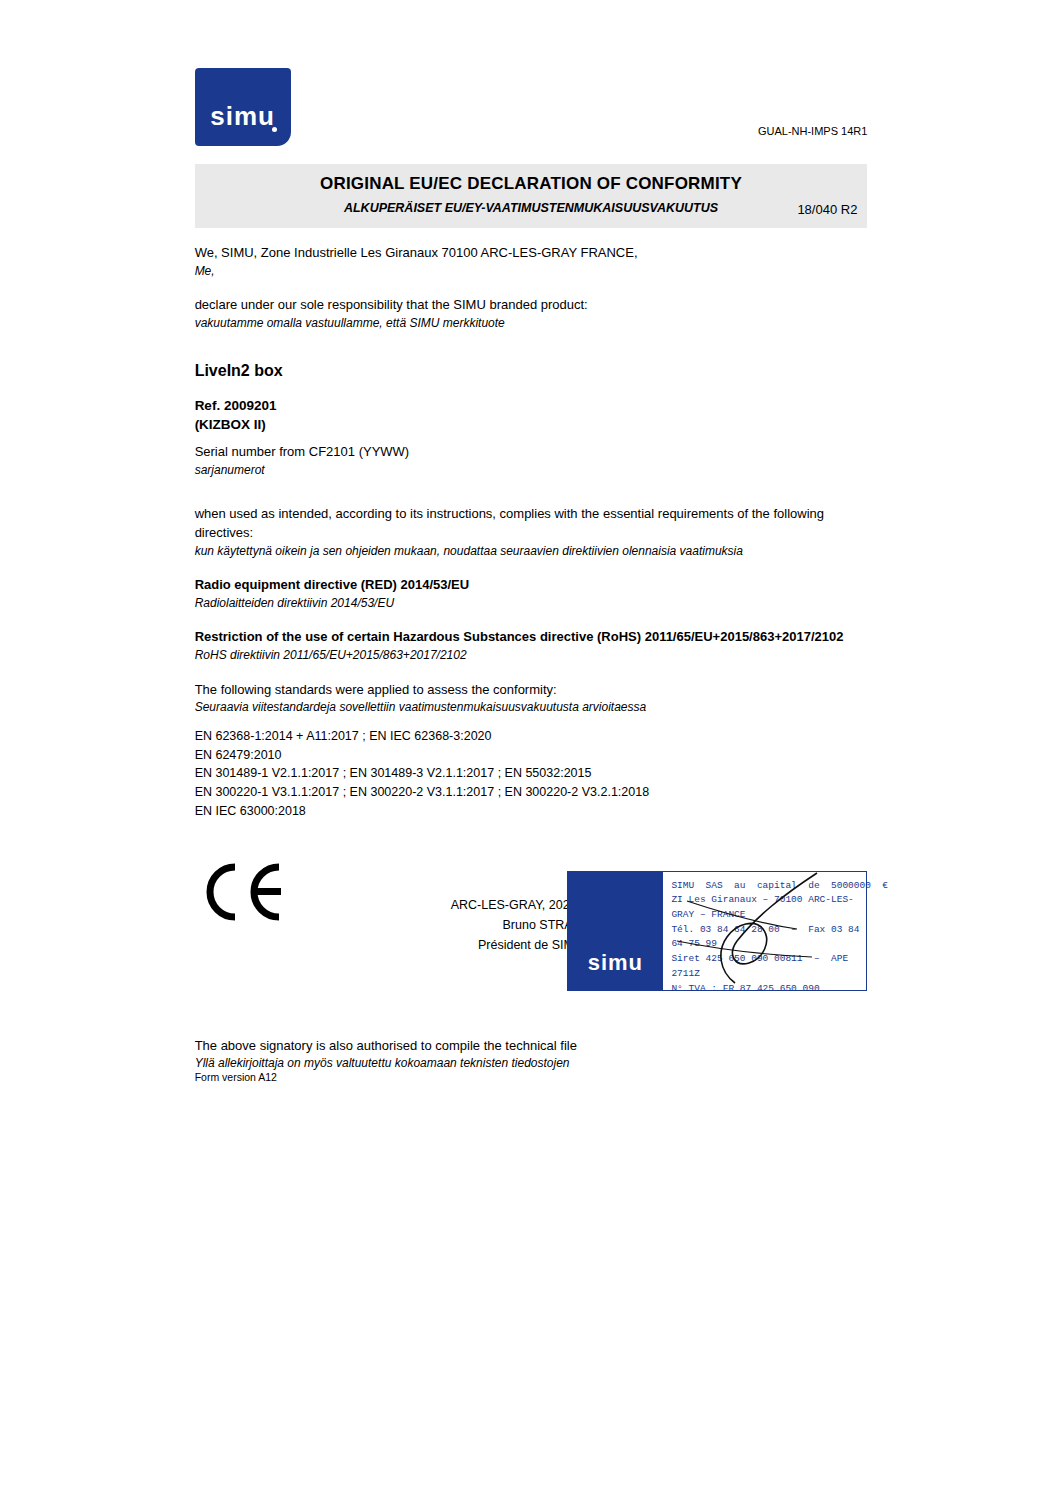simu
GUAL-NH-IMPS 14R1
ORIGINAL EU/EC DECLARATION OF CONFORMITY
ALKUPERÄISET EU/EY-VAATIMUSTENMUKAISUUSVAKUUTUS
18/040 R2
We, SIMU, Zone Industrielle Les Giranaux 70100 ARC-LES-GRAY FRANCE,
Me,
declare under our sole responsibility that the SIMU branded product:
vakuutamme omalla vastuullamme, että SIMU merkkituote
LiveIn2 box
Ref. 2009201
(KIZBOX II)
Serial number from CF2101 (YYWW)
sarjanumerot
when used as intended, according to its instructions, complies with the essential requirements of the following directives:
kun käytettynä oikein ja sen ohjeiden mukaan, noudattaa seuraavien direktiivien olennaisia vaatimuksia
Radio equipment directive (RED) 2014/53/EU
Radiolaitteiden direktiivin 2014/53/EU
Restriction of the use of certain Hazardous Substances directive (RoHS) 2011/65/EU+2015/863+2017/2102
RoHS direktiivin 2011/65/EU+2015/863+2017/2102
The following standards were applied to assess the conformity:
Seuraavia viitestandardeja sovellettiin vaatimustenmukaisuusvakuutusta arvioitaessa
EN 62368‑1:2014 + A11:2017 ; EN IEC 62368‑3:2020
EN 62479:2010
EN 301489‑1 V2.1.1:2017 ; EN 301489‑3 V2.1.1:2017 ; EN 55032:2015
EN 300220‑1 V3.1.1:2017 ; EN 300220‑2 V3.1.1:2017 ; EN 300220‑2 V3.2.1:2018
EN IEC 63000:2018
ARC-LES-GRAY, 2021/09/22
Bruno STRAGLIATI
Président de SIMU SAS
simu
SIMU SAS au capital de 5000000 €
ZI Les Giranaux – 70100 ARC-LES-GRAY – FRANCE
Tél. 03 84 64 28 00 – Fax 03 84 64 75 99
Siret 425 650 090 00811 – APE 2711Z
N° TVA : FR 87 425 650 090
The above signatory is also authorised to compile the technical file
Yllä allekirjoittaja on myös valtuutettu kokoamaan teknisten tiedostojen
Form version A12